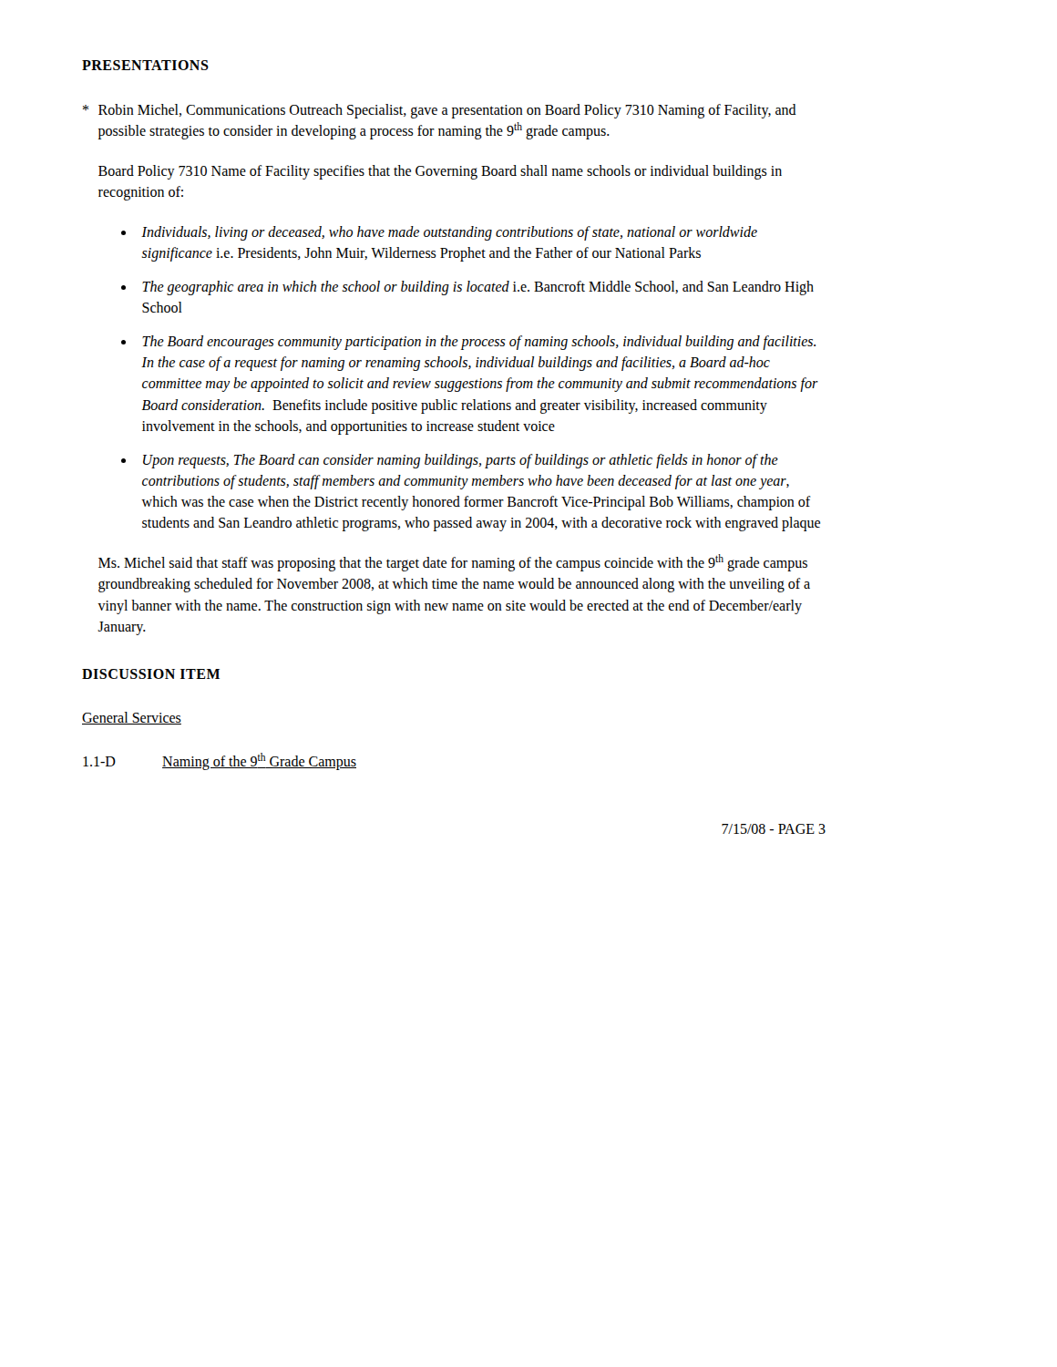PRESENTATIONS
*
Robin Michel, Communications Outreach Specialist, gave a presentation on Board Policy 7310 Naming of Facility, and possible strategies to consider in developing a process for naming the 9th grade campus.
Board Policy 7310 Name of Facility specifies that the Governing Board shall name schools or individual buildings in recognition of:
Individuals, living or deceased, who have made outstanding contributions of state, national or worldwide significance i.e. Presidents, John Muir, Wilderness Prophet and the Father of our National Parks
The geographic area in which the school or building is located i.e. Bancroft Middle School, and San Leandro High School
The Board encourages community participation in the process of naming schools, individual building and facilities. In the case of a request for naming or renaming schools, individual buildings and facilities, a Board ad-hoc committee may be appointed to solicit and review suggestions from the community and submit recommendations for Board consideration. Benefits include positive public relations and greater visibility, increased community involvement in the schools, and opportunities to increase student voice
Upon requests, The Board can consider naming buildings, parts of buildings or athletic fields in honor of the contributions of students, staff members and community members who have been deceased for at last one year, which was the case when the District recently honored former Bancroft Vice-Principal Bob Williams, champion of students and San Leandro athletic programs, who passed away in 2004, with a decorative rock with engraved plaque
Ms. Michel said that staff was proposing that the target date for naming of the campus coincide with the 9th grade campus groundbreaking scheduled for November 2008, at which time the name would be announced along with the unveiling of a vinyl banner with the name. The construction sign with new name on site would be erected at the end of December/early January.
DISCUSSION ITEM
General Services
1.1-D
Naming of the 9th Grade Campus
7/15/08 - PAGE 3